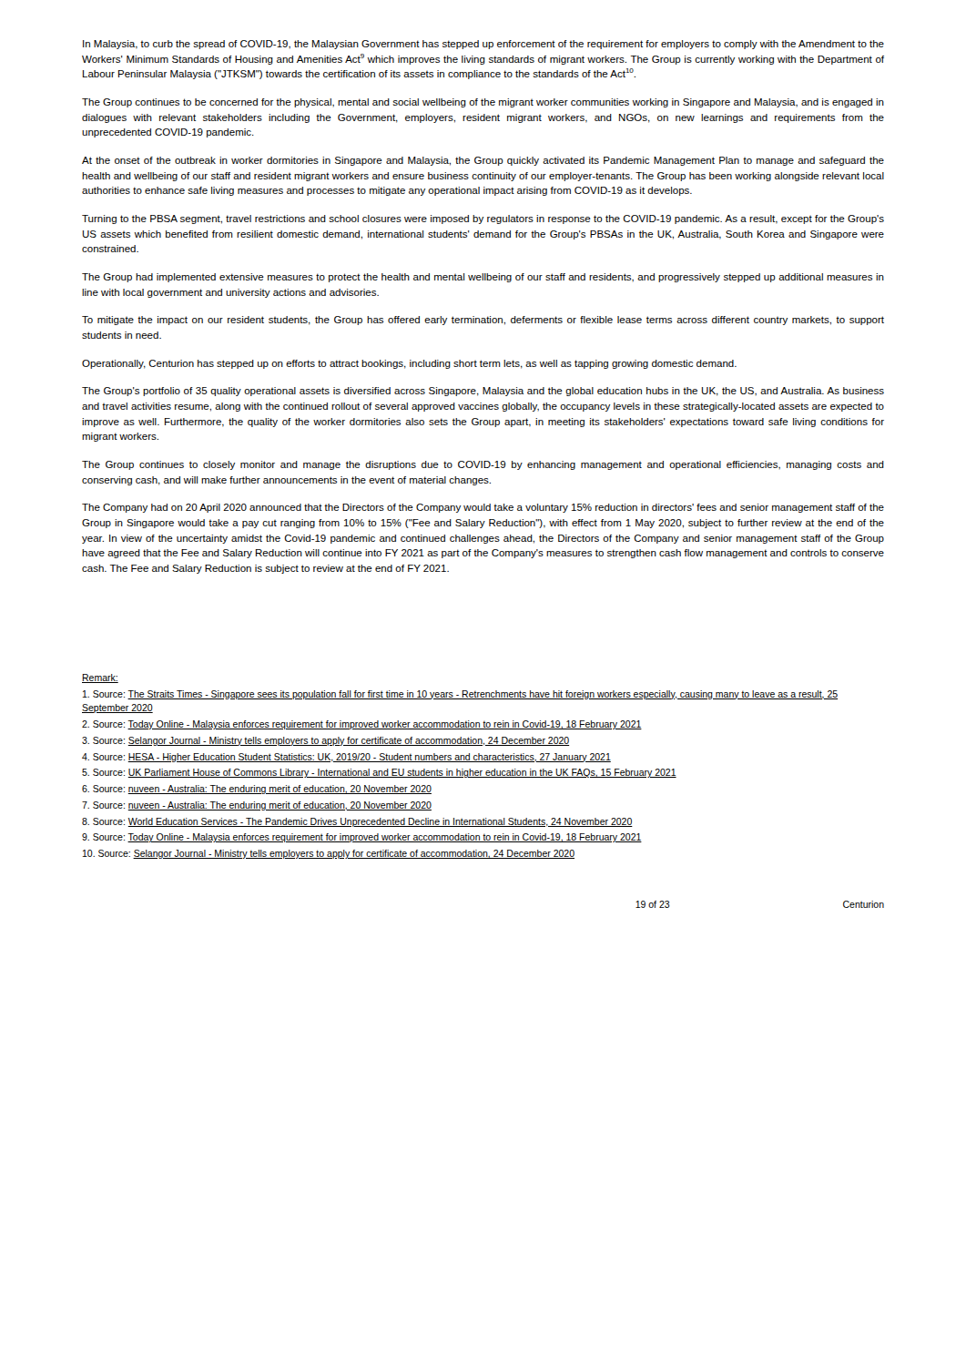In Malaysia, to curb the spread of COVID-19, the Malaysian Government has stepped up enforcement of the requirement for employers to comply with the Amendment to the Workers' Minimum Standards of Housing and Amenities Act9 which improves the living standards of migrant workers. The Group is currently working with the Department of Labour Peninsular Malaysia ("JTKSM") towards the certification of its assets in compliance to the standards of the Act10.
The Group continues to be concerned for the physical, mental and social wellbeing of the migrant worker communities working in Singapore and Malaysia, and is engaged in dialogues with relevant stakeholders including the Government, employers, resident migrant workers, and NGOs, on new learnings and requirements from the unprecedented COVID-19 pandemic.
At the onset of the outbreak in worker dormitories in Singapore and Malaysia, the Group quickly activated its Pandemic Management Plan to manage and safeguard the health and wellbeing of our staff and resident migrant workers and ensure business continuity of our employer-tenants. The Group has been working alongside relevant local authorities to enhance safe living measures and processes to mitigate any operational impact arising from COVID-19 as it develops.
Turning to the PBSA segment, travel restrictions and school closures were imposed by regulators in response to the COVID-19 pandemic. As a result, except for the Group's US assets which benefited from resilient domestic demand, international students' demand for the Group's PBSAs in the UK, Australia, South Korea and Singapore were constrained.
The Group had implemented extensive measures to protect the health and mental wellbeing of our staff and residents, and progressively stepped up additional measures in line with local government and university actions and advisories.
To mitigate the impact on our resident students, the Group has offered early termination, deferments or flexible lease terms across different country markets, to support students in need.
Operationally, Centurion has stepped up on efforts to attract bookings, including short term lets, as well as tapping growing domestic demand.
The Group's portfolio of 35 quality operational assets is diversified across Singapore, Malaysia and the global education hubs in the UK, the US, and Australia. As business and travel activities resume, along with the continued rollout of several approved vaccines globally, the occupancy levels in these strategically-located assets are expected to improve as well. Furthermore, the quality of the worker dormitories also sets the Group apart, in meeting its stakeholders' expectations toward safe living conditions for migrant workers.
The Group continues to closely monitor and manage the disruptions due to COVID-19 by enhancing management and operational efficiencies, managing costs and conserving cash, and will make further announcements in the event of material changes.
The Company had on 20 April 2020 announced that the Directors of the Company would take a voluntary 15% reduction in directors' fees and senior management staff of the Group in Singapore would take a pay cut ranging from 10% to 15% ("Fee and Salary Reduction"), with effect from 1 May 2020, subject to further review at the end of the year. In view of the uncertainty amidst the Covid-19 pandemic and continued challenges ahead, the Directors of the Company and senior management staff of the Group have agreed that the Fee and Salary Reduction will continue into FY 2021 as part of the Company's measures to strengthen cash flow management and controls to conserve cash. The Fee and Salary Reduction is subject to review at the end of FY 2021.
Remark:
1. Source: The Straits Times - Singapore sees its population fall for first time in 10 years - Retrenchments have hit foreign workers especially, causing many to leave as a result, 25 September 2020
2. Source: Today Online - Malaysia enforces requirement for improved worker accommodation to rein in Covid-19, 18 February 2021
3. Source: Selangor Journal - Ministry tells employers to apply for certificate of accommodation, 24 December 2020
4. Source: HESA - Higher Education Student Statistics: UK, 2019/20 - Student numbers and characteristics, 27 January 2021
5. Source: UK Parliament House of Commons Library - International and EU students in higher education in the UK FAQs, 15 February 2021
6. Source: nuveen - Australia: The enduring merit of education, 20 November 2020
7. Source: nuveen - Australia: The enduring merit of education, 20 November 2020
8. Source: World Education Services - The Pandemic Drives Unprecedented Decline in International Students, 24 November 2020
9. Source: Today Online - Malaysia enforces requirement for improved worker accommodation to rein in Covid-19, 18 February 2021
10. Source: Selangor Journal - Ministry tells employers to apply for certificate of accommodation, 24 December 2020
19 of 23
Centurion